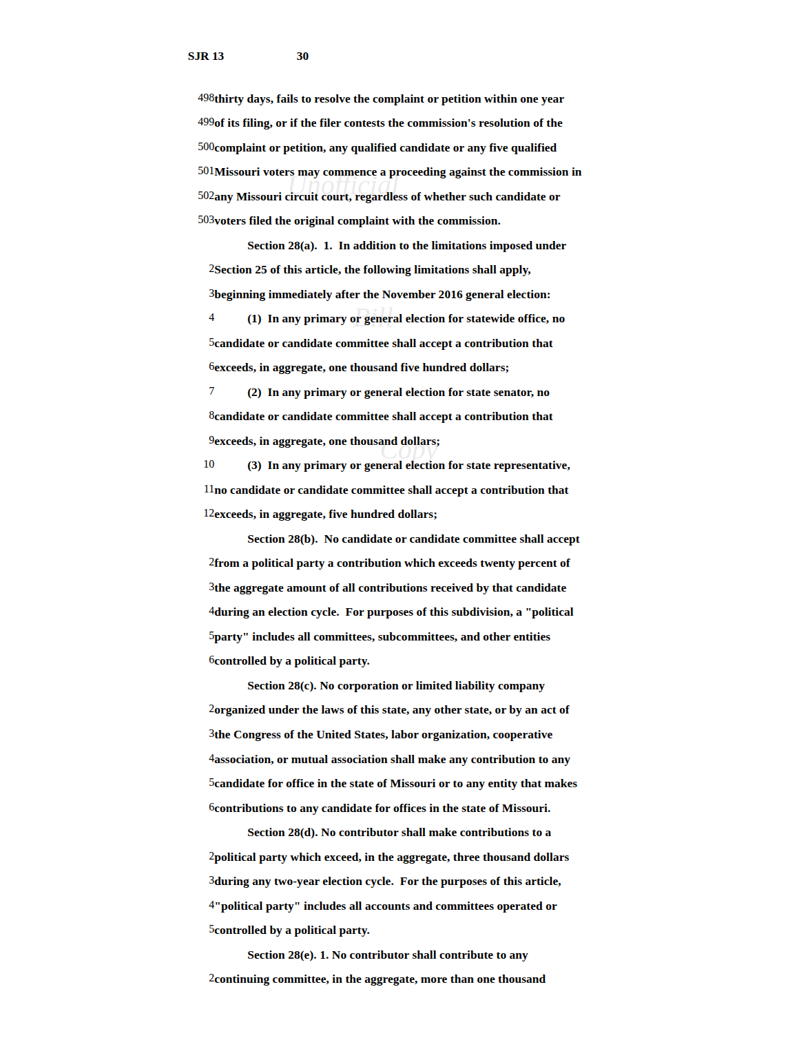Unofficial
Bill
Copy
SJR 13 30
| 498 | thirty days, fails to resolve the complaint or petition within one year |
| 499 | of its filing, or if the filer contests the commission's resolution of the |
| 500 | complaint or petition, any qualified candidate or any five qualified |
| 501 | Missouri voters may commence a proceeding against the commission in |
| 502 | any Missouri circuit court, regardless of whether such candidate or |
| 503 | voters filed the original complaint with the commission. |
| | Section 28(a). 1. In addition to the limitations imposed under |
| 2 | Section 25 of this article, the following limitations shall apply, |
| 3 | beginning immediately after the November 2016 general election: |
| 4 | (1) In any primary or general election for statewide office, no |
| 5 | candidate or candidate committee shall accept a contribution that |
| 6 | exceeds, in aggregate, one thousand five hundred dollars; |
| 7 | (2) In any primary or general election for state senator, no |
| 8 | candidate or candidate committee shall accept a contribution that |
| 9 | exceeds, in aggregate, one thousand dollars; |
| 10 | (3) In any primary or general election for state representative, |
| 11 | no candidate or candidate committee shall accept a contribution that |
| 12 | exceeds, in aggregate, five hundred dollars; |
| | Section 28(b). No candidate or candidate committee shall accept |
| 2 | from a political party a contribution which exceeds twenty percent of |
| 3 | the aggregate amount of all contributions received by that candidate |
| 4 | during an election cycle. For purposes of this subdivision, a "political |
| 5 | party" includes all committees, subcommittees, and other entities |
| 6 | controlled by a political party. |
| | Section 28(c). No corporation or limited liability company |
| 2 | organized under the laws of this state, any other state, or by an act of |
| 3 | the Congress of the United States, labor organization, cooperative |
| 4 | association, or mutual association shall make any contribution to any |
| 5 | candidate for office in the state of Missouri or to any entity that makes |
| 6 | contributions to any candidate for offices in the state of Missouri. |
| | Section 28(d). No contributor shall make contributions to a |
| 2 | political party which exceed, in the aggregate, three thousand dollars |
| 3 | during any two-year election cycle. For the purposes of this article, |
| 4 | "political party" includes all accounts and committees operated or |
| 5 | controlled by a political party. |
| | Section 28(e). 1. No contributor shall contribute to any |
| 2 | continuing committee, in the aggregate, more than one thousand |